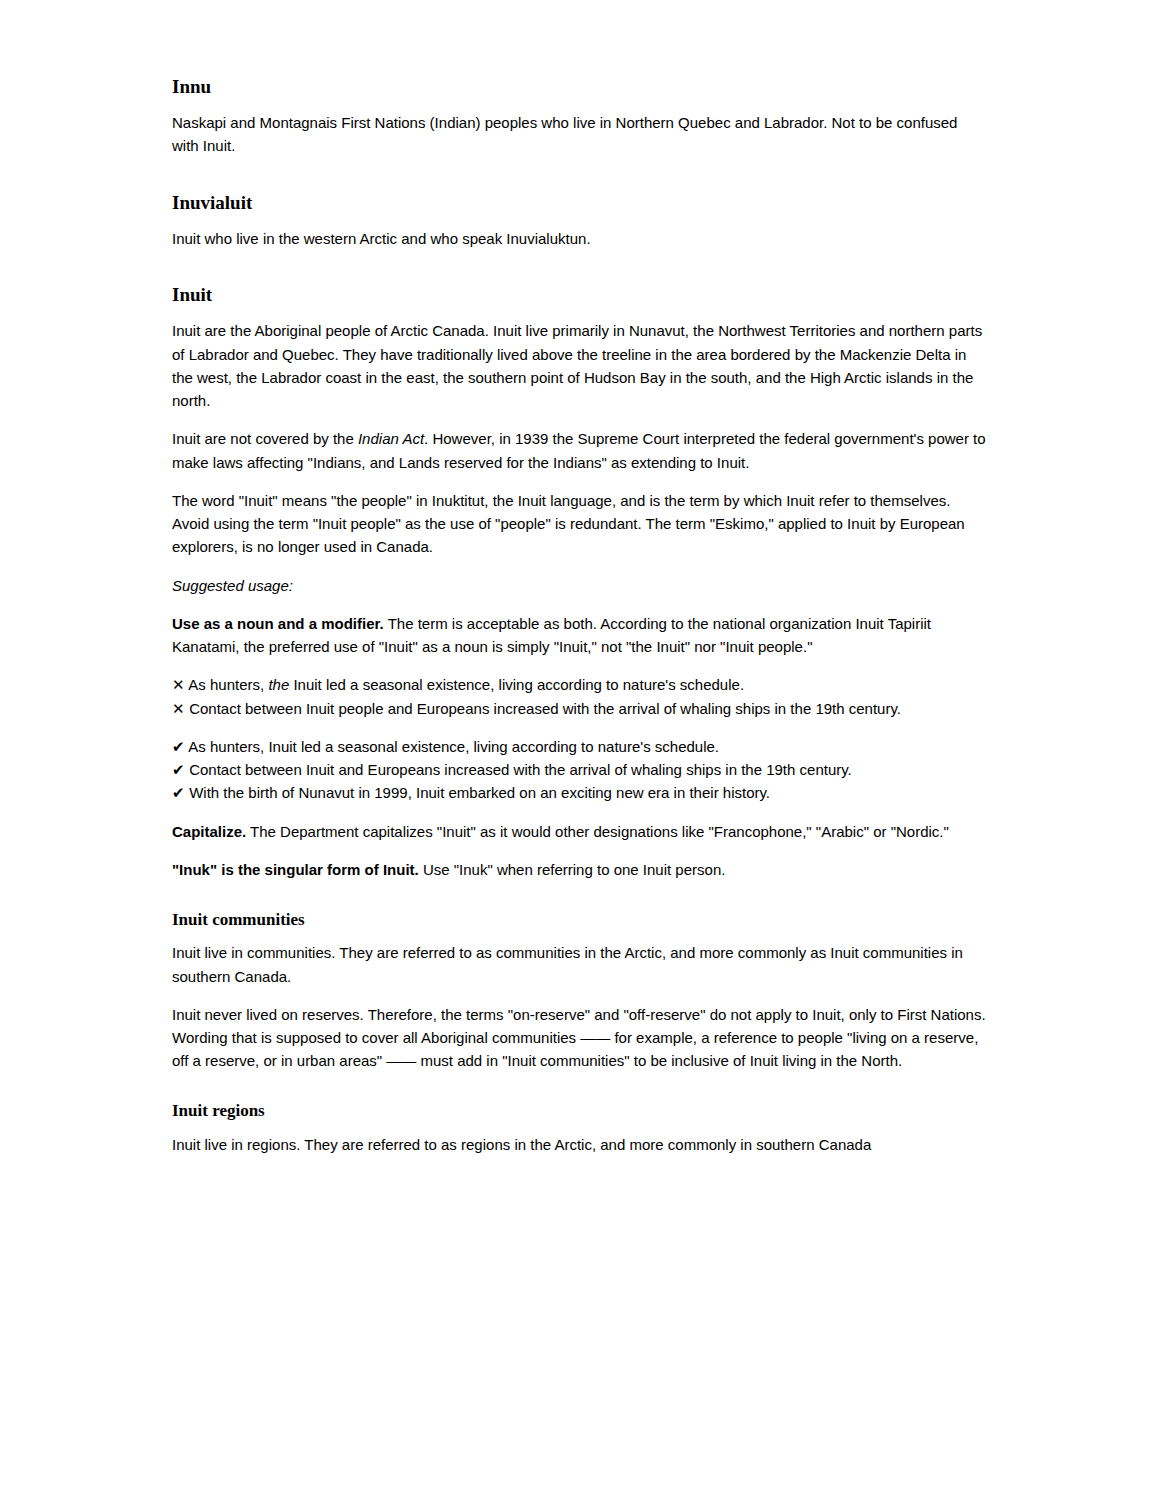Innu
Naskapi and Montagnais First Nations (Indian) peoples who live in Northern Quebec and Labrador. Not to be confused with Inuit.
Inuvialuit
Inuit who live in the western Arctic and who speak Inuvialuktun.
Inuit
Inuit are the Aboriginal people of Arctic Canada. Inuit live primarily in Nunavut, the Northwest Territories and northern parts of Labrador and Quebec. They have traditionally lived above the treeline in the area bordered by the Mackenzie Delta in the west, the Labrador coast in the east, the southern point of Hudson Bay in the south, and the High Arctic islands in the north.
Inuit are not covered by the Indian Act. However, in 1939 the Supreme Court interpreted the federal government's power to make laws affecting "Indians, and Lands reserved for the Indians" as extending to Inuit.
The word "Inuit" means "the people" in Inuktitut, the Inuit language, and is the term by which Inuit refer to themselves. Avoid using the term "Inuit people" as the use of "people" is redundant. The term "Eskimo," applied to Inuit by European explorers, is no longer used in Canada.
Suggested usage:
Use as a noun and a modifier. The term is acceptable as both. According to the national organization Inuit Tapiriit Kanatami, the preferred use of "Inuit" as a noun is simply "Inuit," not "the Inuit" nor "Inuit people."
✕ As hunters, the Inuit led a seasonal existence, living according to nature's schedule.
✕ Contact between Inuit people and Europeans increased with the arrival of whaling ships in the 19th century.
✔ As hunters, Inuit led a seasonal existence, living according to nature's schedule.
✔ Contact between Inuit and Europeans increased with the arrival of whaling ships in the 19th century.
✔ With the birth of Nunavut in 1999, Inuit embarked on an exciting new era in their history.
Capitalize. The Department capitalizes "Inuit" as it would other designations like "Francophone," "Arabic" or "Nordic."
"Inuk" is the singular form of Inuit. Use "Inuk" when referring to one Inuit person.
Inuit communities
Inuit live in communities. They are referred to as communities in the Arctic, and more commonly as Inuit communities in southern Canada.
Inuit never lived on reserves. Therefore, the terms "on-reserve" and "off-reserve" do not apply to Inuit, only to First Nations. Wording that is supposed to cover all Aboriginal communities —— for example, a reference to people "living on a reserve, off a reserve, or in urban areas" —— must add in "Inuit communities" to be inclusive of Inuit living in the North.
Inuit regions
Inuit live in regions. They are referred to as regions in the Arctic, and more commonly in southern Canada